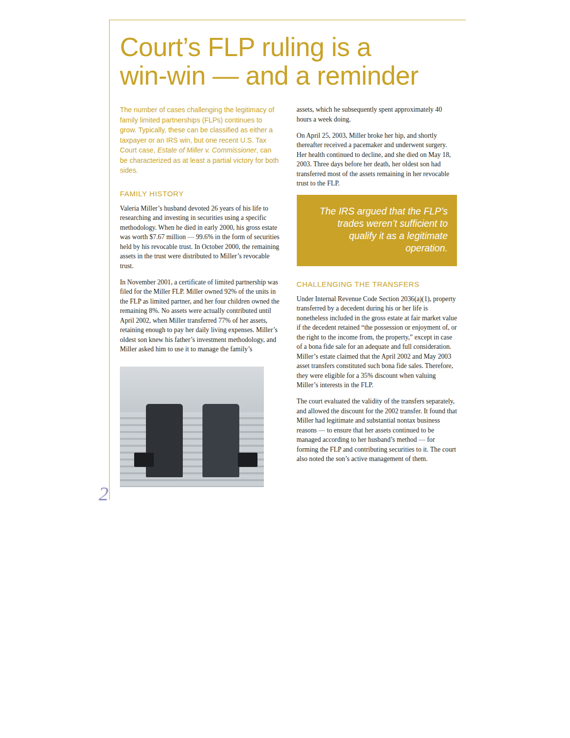Court’s FLP ruling is a
win-win — and a reminder
The number of cases challenging the legitimacy of family limited partnerships (FLPs) continues to grow. Typically, these can be classified as either a taxpayer or an IRS win, but one recent U.S. Tax Court case, Estate of Miller v. Commissioner, can be characterized as at least a partial victory for both sides.
Family history
Valeria Miller’s husband devoted 26 years of his life to researching and investing in securities using a specific methodology. When he died in early 2000, his gross estate was worth $7.67 million — 99.6% in the form of securities held by his revocable trust. In October 2000, the remaining assets in the trust were distributed to Miller’s revocable trust.
In November 2001, a certificate of limited partnership was filed for the Miller FLP. Miller owned 92% of the units in the FLP as limited partner, and her four children owned the remaining 8%. No assets were actually contributed until April 2002, when Miller transferred 77% of her assets, retaining enough to pay her daily living expenses. Miller’s oldest son knew his father’s investment methodology, and Miller asked him to use it to manage the family’s
assets, which he subsequently spent approximately 40 hours a week doing.
On April 25, 2003, Miller broke her hip, and shortly thereafter received a pacemaker and underwent surgery. Her health continued to decline, and she died on May 18, 2003. Three days before her death, her oldest son had transferred most of the assets remaining in her revocable trust to the FLP.
The IRS argued that the FLP’s trades weren’t sufficient to qualify it as a legitimate operation.
Challenging the transfers
Under Internal Revenue Code Section 2036(a)(1), property transferred by a decedent during his or her life is nonetheless included in the gross estate at fair market value if the decedent retained “the possession or enjoyment of, or the right to the income from, the property,” except in case of a bona fide sale for an adequate and full consideration. Miller’s estate claimed that the April 2002 and May 2003 asset transfers constituted such bona fide sales. Therefore, they were eligible for a 35% discount when valuing Miller’s interests in the FLP.
The court evaluated the validity of the transfers separately, and allowed the discount for the 2002 transfer. It found that Miller had legitimate and substantial nontax business reasons — to ensure that her assets continued to be managed according to her husband’s method — for forming the FLP and contributing securities to it. The court also noted the son’s active management of them.
2